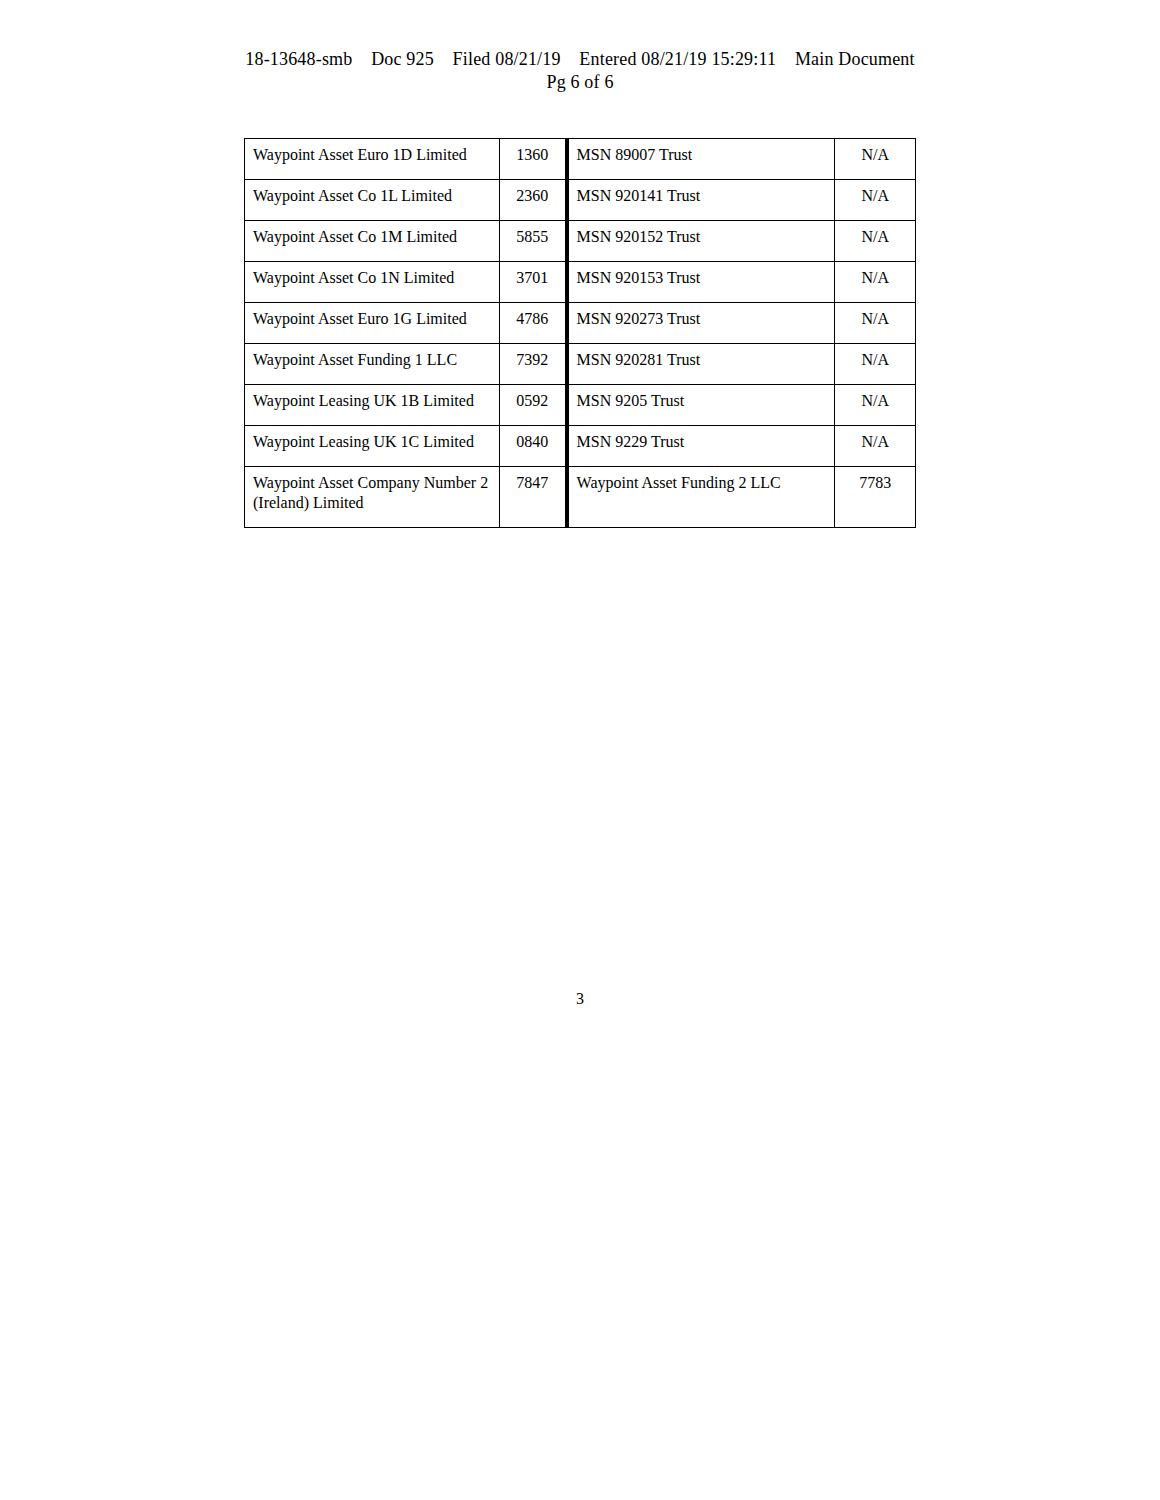18-13648-smb Doc 925 Filed 08/21/19 Entered 08/21/19 15:29:11 Main Document
Pg 6 of 6
| Waypoint Asset Euro 1D Limited | 1360 | MSN 89007 Trust | N/A |
| Waypoint Asset Co 1L Limited | 2360 | MSN 920141 Trust | N/A |
| Waypoint Asset Co 1M Limited | 5855 | MSN 920152 Trust | N/A |
| Waypoint Asset Co 1N Limited | 3701 | MSN 920153 Trust | N/A |
| Waypoint Asset Euro 1G Limited | 4786 | MSN 920273 Trust | N/A |
| Waypoint Asset Funding 1 LLC | 7392 | MSN 920281 Trust | N/A |
| Waypoint Leasing UK 1B Limited | 0592 | MSN 9205 Trust | N/A |
| Waypoint Leasing UK 1C Limited | 0840 | MSN 9229 Trust | N/A |
| Waypoint Asset Company Number 2 (Ireland) Limited | 7847 | Waypoint Asset Funding 2 LLC | 7783 |
3